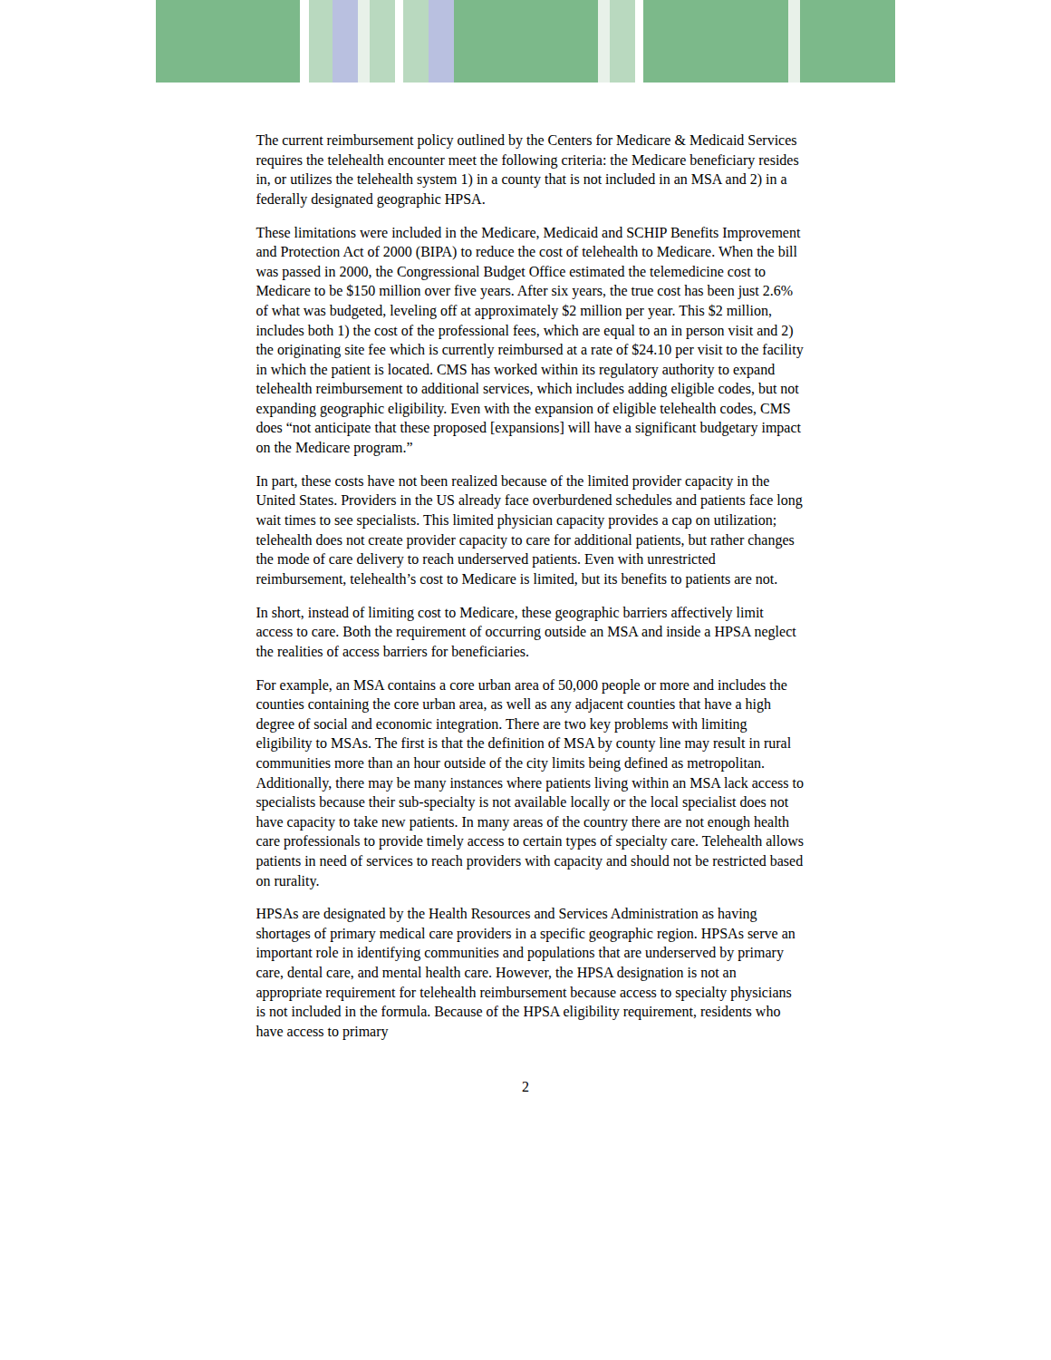The current reimbursement policy outlined by the Centers for Medicare & Medicaid Services requires the telehealth encounter meet the following criteria: the Medicare beneficiary resides in, or utilizes the telehealth system 1) in a county that is not included in an MSA and 2) in a federally designated geographic HPSA.
These limitations were included in the Medicare, Medicaid and SCHIP Benefits Improvement and Protection Act of 2000 (BIPA) to reduce the cost of telehealth to Medicare. When the bill was passed in 2000, the Congressional Budget Office estimated the telemedicine cost to Medicare to be $150 million over five years. After six years, the true cost has been just 2.6% of what was budgeted, leveling off at approximately $2 million per year. This $2 million, includes both 1) the cost of the professional fees, which are equal to an in person visit and 2) the originating site fee which is currently reimbursed at a rate of $24.10 per visit to the facility in which the patient is located. CMS has worked within its regulatory authority to expand telehealth reimbursement to additional services, which includes adding eligible codes, but not expanding geographic eligibility. Even with the expansion of eligible telehealth codes, CMS does “not anticipate that these proposed [expansions] will have a significant budgetary impact on the Medicare program.”
In part, these costs have not been realized because of the limited provider capacity in the United States. Providers in the US already face overburdened schedules and patients face long wait times to see specialists. This limited physician capacity provides a cap on utilization; telehealth does not create provider capacity to care for additional patients, but rather changes the mode of care delivery to reach underserved patients. Even with unrestricted reimbursement, telehealth’s cost to Medicare is limited, but its benefits to patients are not.
In short, instead of limiting cost to Medicare, these geographic barriers affectively limit access to care. Both the requirement of occurring outside an MSA and inside a HPSA neglect the realities of access barriers for beneficiaries.
For example, an MSA contains a core urban area of 50,000 people or more and includes the counties containing the core urban area, as well as any adjacent counties that have a high degree of social and economic integration. There are two key problems with limiting eligibility to MSAs. The first is that the definition of MSA by county line may result in rural communities more than an hour outside of the city limits being defined as metropolitan. Additionally, there may be many instances where patients living within an MSA lack access to specialists because their sub-specialty is not available locally or the local specialist does not have capacity to take new patients. In many areas of the country there are not enough health care professionals to provide timely access to certain types of specialty care. Telehealth allows patients in need of services to reach providers with capacity and should not be restricted based on rurality.
HPSAs are designated by the Health Resources and Services Administration as having shortages of primary medical care providers in a specific geographic region. HPSAs serve an important role in identifying communities and populations that are underserved by primary care, dental care, and mental health care. However, the HPSA designation is not an appropriate requirement for telehealth reimbursement because access to specialty physicians is not included in the formula. Because of the HPSA eligibility requirement, residents who have access to primary
2